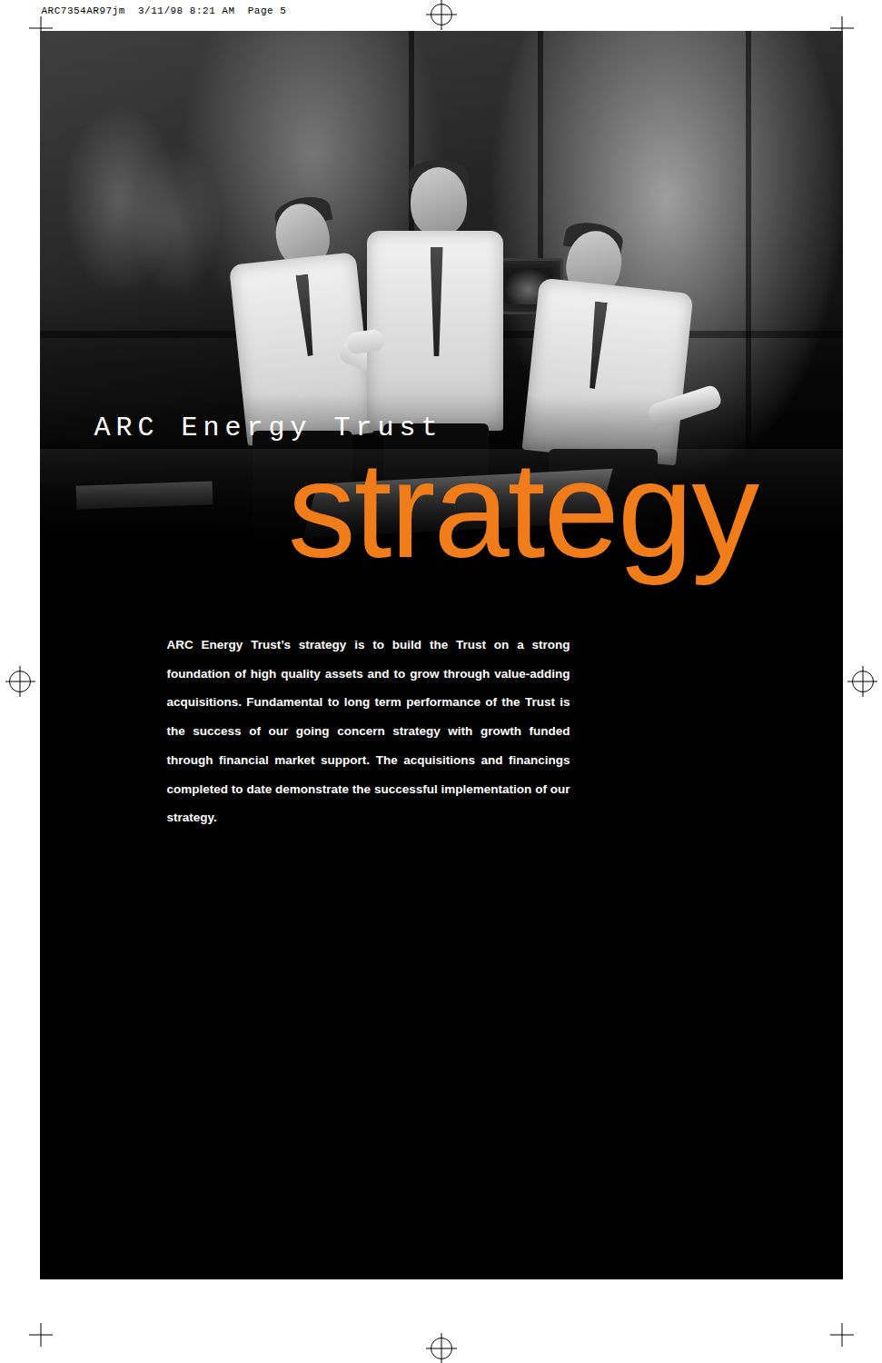ARC7354AR97jm 3/11/98 8:21 AM Page 5
ARC Energy Trust
strategy
ARC Energy Trust’s strategy is to build the Trust on a strong foundation of high quality assets and to grow through value-adding acquisitions. Fundamental to long term performance of the Trust is the success of our going concern strategy with growth funded through financial market support. The acquisitions and financings completed to date demonstrate the successful implementation of our strategy.